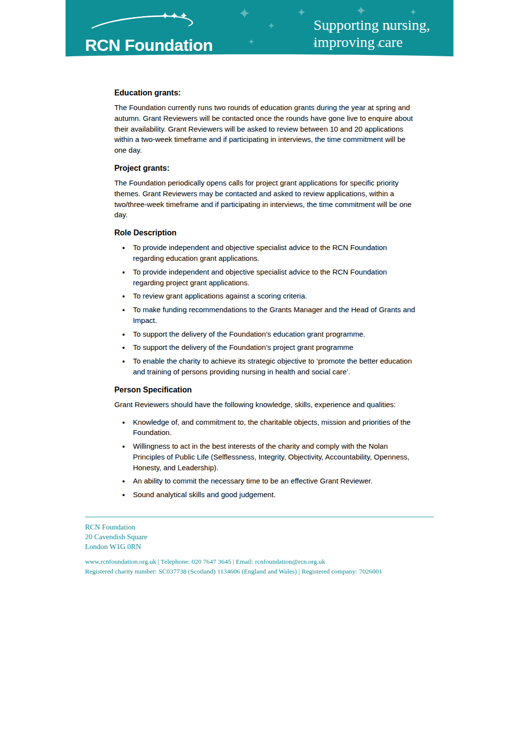✦ ✦ ✦ ✦ ✦ ✦ ✦ ✦ ✦ ✦
✦✦✦ RCN Foundation
Supporting nursing,
improving care
Education grants:
The Foundation currently runs two rounds of education grants during the year at spring and autumn. Grant Reviewers will be contacted once the rounds have gone live to enquire about their availability. Grant Reviewers will be asked to review between 10 and 20 applications within a two-week timeframe and if participating in interviews, the time commitment will be one day.
Project grants:
The Foundation periodically opens calls for project grant applications for specific priority themes. Grant Reviewers may be contacted and asked to review applications, within a two/three-week timeframe and if participating in interviews, the time commitment will be one day.
Role Description
To provide independent and objective specialist advice to the RCN Foundation regarding education grant applications.
To provide independent and objective specialist advice to the RCN Foundation regarding project grant applications.
To review grant applications against a scoring criteria.
To make funding recommendations to the Grants Manager and the Head of Grants and Impact.
To support the delivery of the Foundation’s education grant programme.
To support the delivery of the Foundation’s project grant programme
To enable the charity to achieve its strategic objective to ‘promote the better education and training of persons providing nursing in health and social care’.
Person Specification
Grant Reviewers should have the following knowledge, skills, experience and qualities:
Knowledge of, and commitment to, the charitable objects, mission and priorities of the Foundation.
Willingness to act in the best interests of the charity and comply with the Nolan Principles of Public Life (Selflessness, Integrity, Objectivity, Accountability, Openness, Honesty, and Leadership).
An ability to commit the necessary time to be an effective Grant Reviewer.
Sound analytical skills and good judgement.
RCN Foundation
20 Cavendish Square
London W1G 0RN
www.rcnfoundation.org.uk | Telephone: 020 7647 3645 | Email: rcnfoundation@rcn.org.uk
Registered charity number: SC037738 (Scotland) 1134606 (England and Wales) | Registered company: 7026001